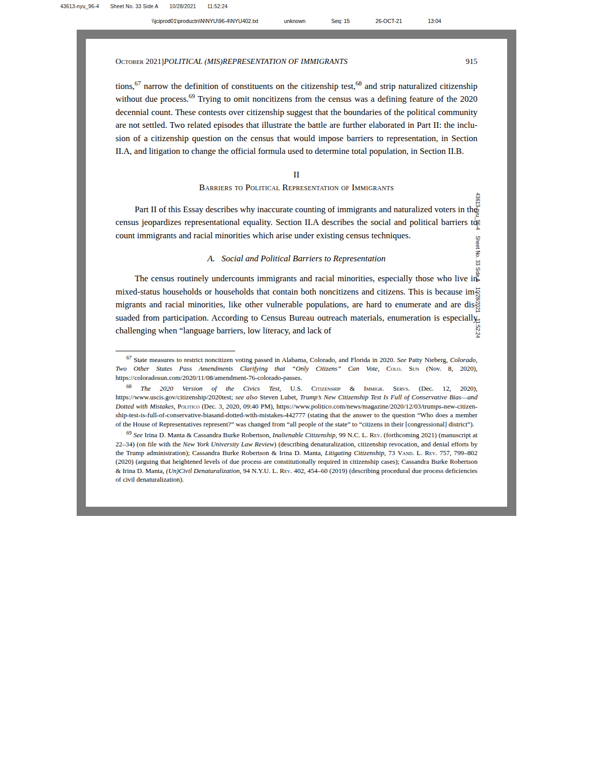43613-nyu_96-4 Sheet No. 33 Side A 10/28/202111:52:24
43613-nyu_96-4 Sheet No. 33 Side A 10/28/2021 11:52:24
\\jciprod01\productn\N\NYU\96-4\NYU402.txt unknown Seq: 1526-OCT-2113:04
October 2021]POLITICAL (MIS)REPRESENTATION OF IMMIGRANTS
915
tions,67 narrow the definition of constituents on the citizenship test,68 and strip naturalized citizenship without due process.69 Trying to omit noncitizens from the census was a defining feature of the 2020 decennial count. These contests over citizenship suggest that the boundaries of the political community are not settled. Two related episodes that illustrate the battle are further elaborated in Part II: the inclusion of a citizenship question on the census that would impose barriers to representation, in Section II.A, and litigation to change the official formula used to determine total population, in Section II.B.
II
Barriers to Political Representation of Immigrants
Part II of this Essay describes why inaccurate counting of immigrants and naturalized voters in the census jeopardizes representational equality. Section II.A describes the social and political barriers to count immigrants and racial minorities which arise under existing census techniques.
A. Social and Political Barriers to Representation
The census routinely undercounts immigrants and racial minorities, especially those who live in mixed-status households or households that contain both noncitizens and citizens. This is because immigrants and racial minorities, like other vulnerable populations, are hard to enumerate and are dissuaded from participation. According to Census Bureau outreach materials, enumeration is especially challenging when “language barriers, low literacy, and lack of
67 State measures to restrict noncitizen voting passed in Alabama, Colorado, and Florida in 2020. See Patty Nieberg, Colorado, Two Other States Pass Amendments Clarifying that “Only Citizens” Can Vote, Colo. Sun (Nov. 8, 2020), https://coloradosun.com/2020/11/08/amendment-76-colorado-passes.
68 The 2020 Version of the Civics Test, U.S. Citizenship & Immigr. Servs. (Dec. 12, 2020), https://www.uscis.gov/citizenship/2020test; see also Steven Lubet, Trump’s New Citizenship Test Is Full of Conservative Bias—and Dotted with Mistakes, Politico (Dec. 3, 2020, 09:40 PM), https://www.politico.com/news/magazine/2020/12/03/trumps-new-citizenship-test-is-full-of-conservative-biasand-dotted-with-mistakes-442777 (stating that the answer to the question “Who does a member of the House of Representatives represent?” was changed from “all people of the state” to “citizens in their [congressional] district”).
69 See Irina D. Manta & Cassandra Burke Robertson, Inalienable Citizenship, 99 N.C. L. Rev. (forthcoming 2021) (manuscript at 22–34) (on file with the New York University Law Review) (describing denaturalization, citizenship revocation, and denial efforts by the Trump administration); Cassandra Burke Robertson & Irina D. Manta, Litigating Citizenship, 73 Vand. L. Rev. 757, 799–802 (2020) (arguing that heightened levels of due process are constitutionally required in citizenship cases); Cassandra Burke Robertson & Irina D. Manta, (Un)Civil Denaturalization, 94 N.Y.U. L. Rev. 402, 454–60 (2019) (describing procedural due process deficiencies of civil denaturalization).